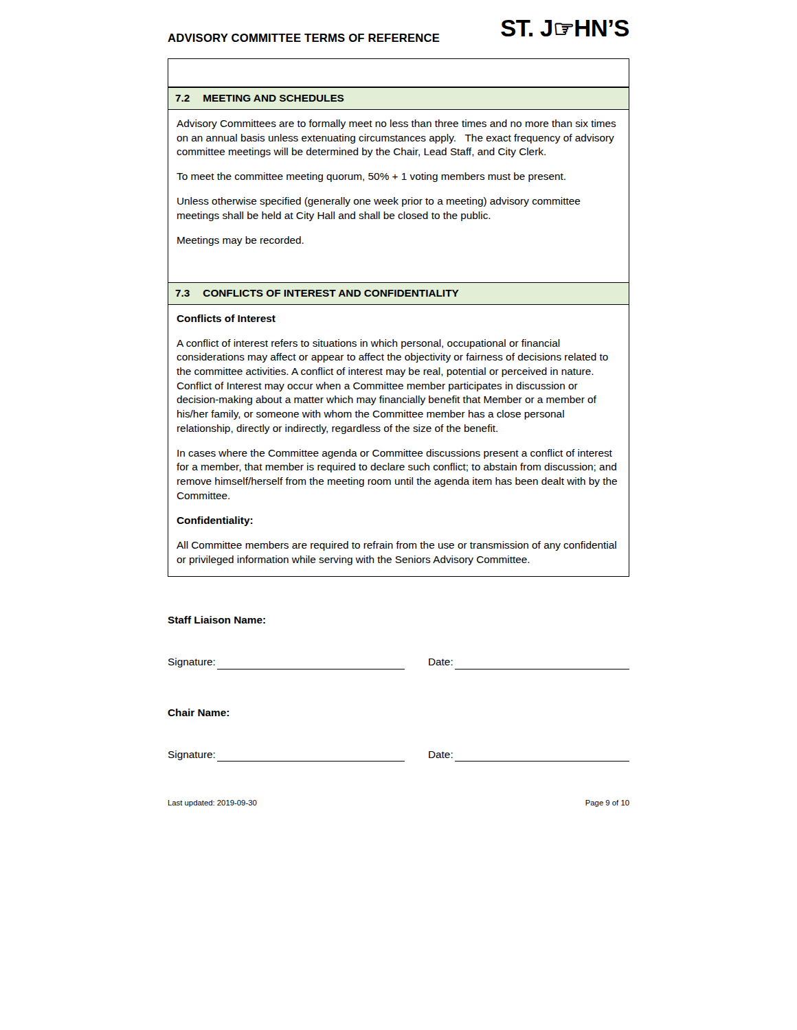ADVISORY COMMITTEE TERMS OF REFERENCE
ST. J☞HN’S
7.2 MEETING AND SCHEDULES
Advisory Committees are to formally meet no less than three times and no more than six times on an annual basis unless extenuating circumstances apply. The exact frequency of advisory committee meetings will be determined by the Chair, Lead Staff, and City Clerk.
To meet the committee meeting quorum, 50% + 1 voting members must be present.
Unless otherwise specified (generally one week prior to a meeting) advisory committee meetings shall be held at City Hall and shall be closed to the public.
Meetings may be recorded.
7.3 CONFLICTS OF INTEREST AND CONFIDENTIALITY
Conflicts of Interest
A conflict of interest refers to situations in which personal, occupational or financial considerations may affect or appear to affect the objectivity or fairness of decisions related to the committee activities. A conflict of interest may be real, potential or perceived in nature. Conflict of Interest may occur when a Committee member participates in discussion or decision-making about a matter which may financially benefit that Member or a member of his/her family, or someone with whom the Committee member has a close personal relationship, directly or indirectly, regardless of the size of the benefit.
In cases where the Committee agenda or Committee discussions present a conflict of interest for a member, that member is required to declare such conflict; to abstain from discussion; and remove himself/herself from the meeting room until the agenda item has been dealt with by the Committee.
Confidentiality:
All Committee members are required to refrain from the use or transmission of any confidential or privileged information while serving with the Seniors Advisory Committee.
Staff Liaison Name:
Signature:
Date:
Chair Name:
Signature:
Date:
Last updated: 2019-09-30
Page 9 of 10